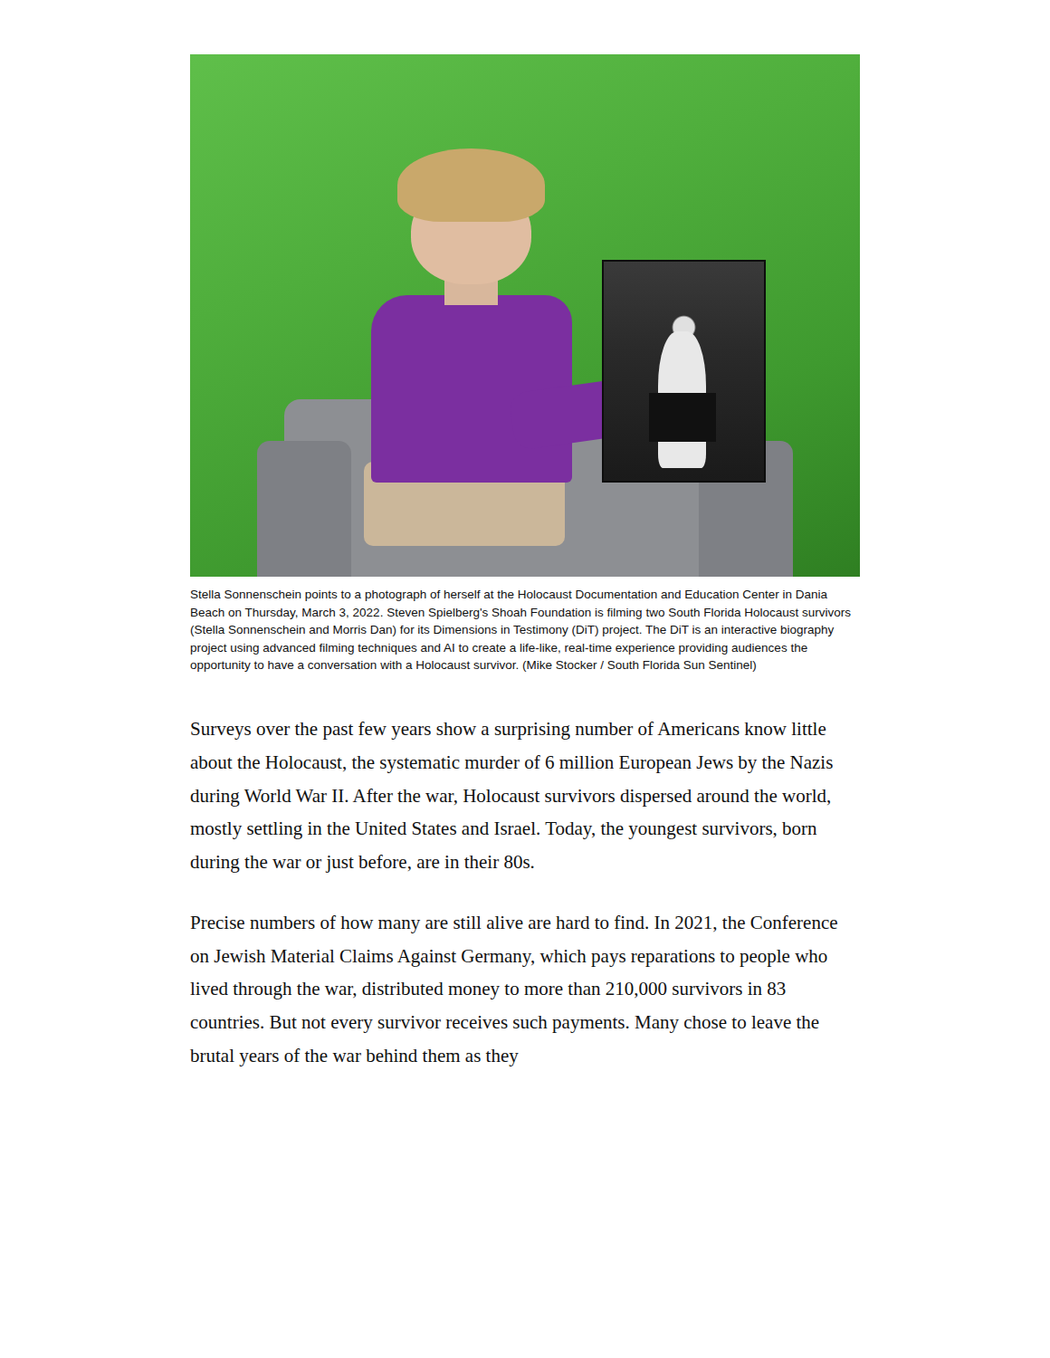Stella Sonnenschein points to a photograph of herself at the Holocaust Documentation and Education Center in Dania Beach on Thursday, March 3, 2022. Steven Spielberg's Shoah Foundation is filming two South Florida Holocaust survivors (Stella Sonnenschein and Morris Dan) for its Dimensions in Testimony (DiT) project. The DiT is an interactive biography project using advanced filming techniques and AI to create a life-like, real-time experience providing audiences the opportunity to have a conversation with a Holocaust survivor. (Mike Stocker / South Florida Sun Sentinel)
Surveys over the past few years show a surprising number of Americans know little about the Holocaust, the systematic murder of 6 million European Jews by the Nazis during World War II. After the war, Holocaust survivors dispersed around the world, mostly settling in the United States and Israel. Today, the youngest survivors, born during the war or just before, are in their 80s.
Precise numbers of how many are still alive are hard to find. In 2021, the Conference on Jewish Material Claims Against Germany, which pays reparations to people who lived through the war, distributed money to more than 210,000 survivors in 83 countries. But not every survivor receives such payments. Many chose to leave the brutal years of the war behind them as they